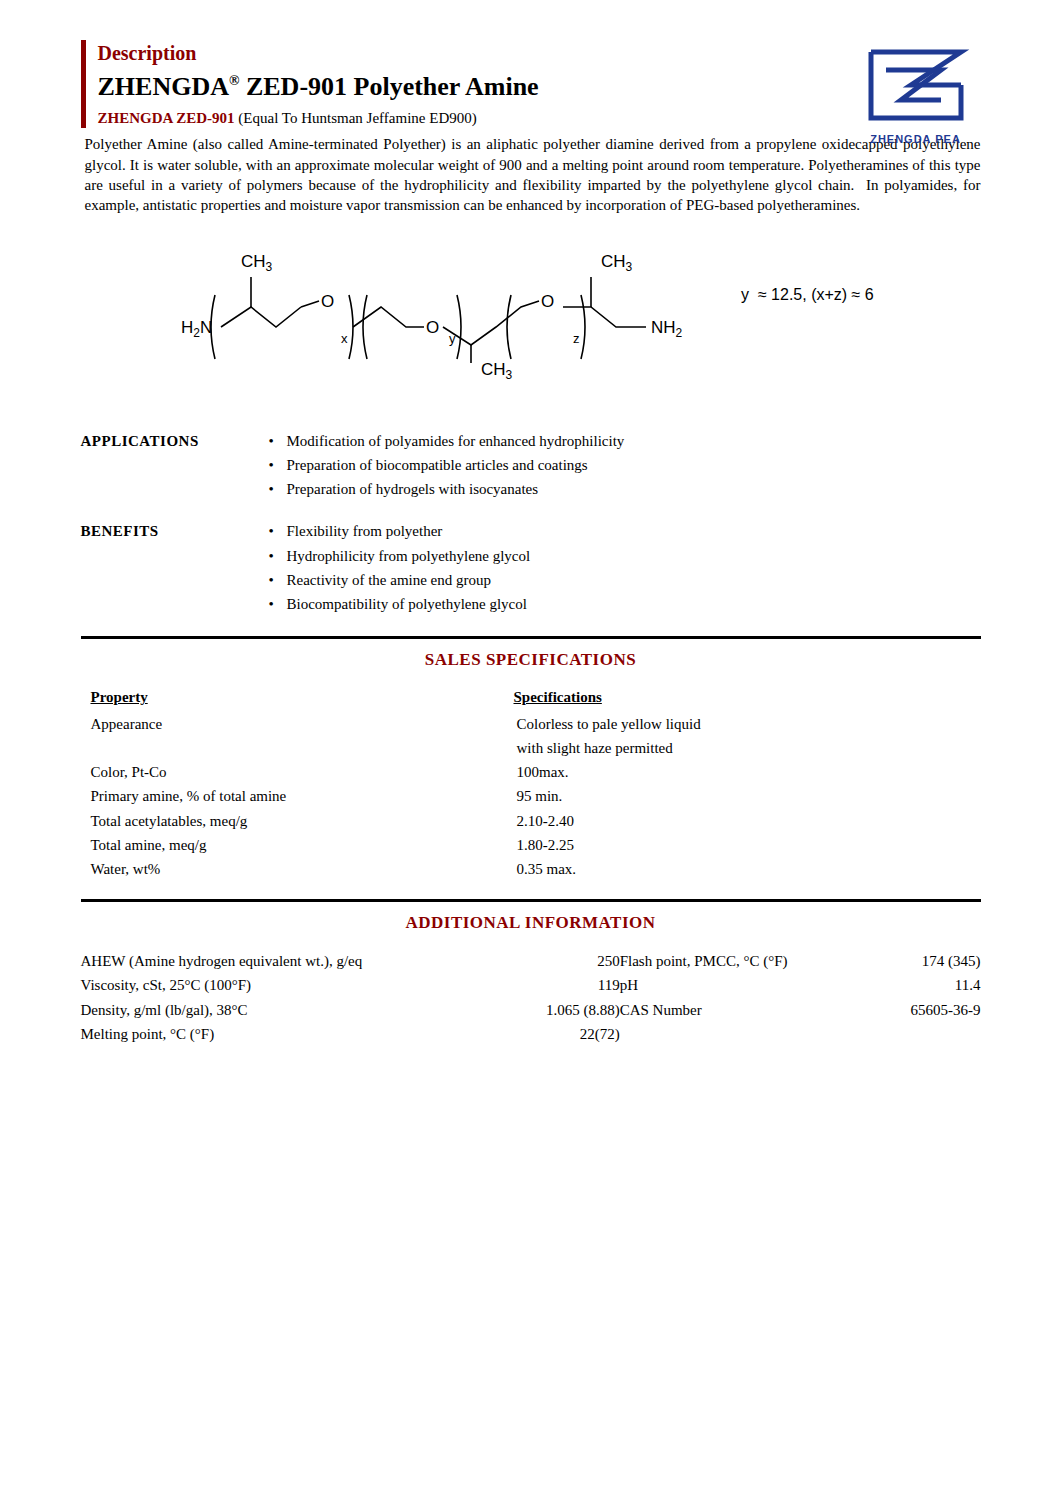ZHENGDA PEA
Description
ZHENGDA® ZED-901 Polyether Amine
ZHENGDA ZED-901 (Equal To Huntsman Jeffamine ED900)
Polyether Amine (also called Amine-terminated Polyether) is an aliphatic polyether diamine derived from a propylene oxidecapped polyethylene glycol. It is water soluble, with an approximate molecular weight of 900 and a melting point around room temperature. Polyetheramines of this type are useful in a variety of polymers because of the hydrophilicity and flexibility imparted by the polyethylene glycol chain. In polyamides, for example, antistatic properties and moisture vapor transmission can be enhanced by incorporation of PEG-based polyetheramines.
CH3 H2N O x O y O z CH3 NH2 CH3 y ≈ 12.5, (x+z) ≈ 6
| APPLICATIONS | Modification of polyamides for enhanced hydrophilicity Preparation of biocompatible articles and coatings Preparation of hydrogels with isocyanates |
| BENEFITS | Flexibility from polyether Hydrophilicity from polyethylene glycol Reactivity of the amine end group Biocompatibility of polyethylene glycol |
SALES SPECIFICATIONS
| Property | Specifications |
| --- | --- |
| Appearance | Colorless to pale yellow liquid |
| | with slight haze permitted |
| Color, Pt-Co | 100max. |
| Primary amine, % of total amine | 95 min. |
| Total acetylatables, meq/g | 2.10-2.40 |
| Total amine, meq/g | 1.80-2.25 |
| Water, wt% | 0.35 max. |
ADDITIONAL INFORMATION
| AHEW (Amine hydrogen equivalent wt.), g/eq | 250 | Flash point, PMCC, °C (°F) | 174 (345) |
| Viscosity, cSt, 25°C (100°F) | 119 | pH | 11.4 |
| Density, g/ml (lb/gal), 38°C | 1.065 (8.88) | CAS Number | 65605-36-9 |
| Melting point, °C (°F) | 22(72) | | |